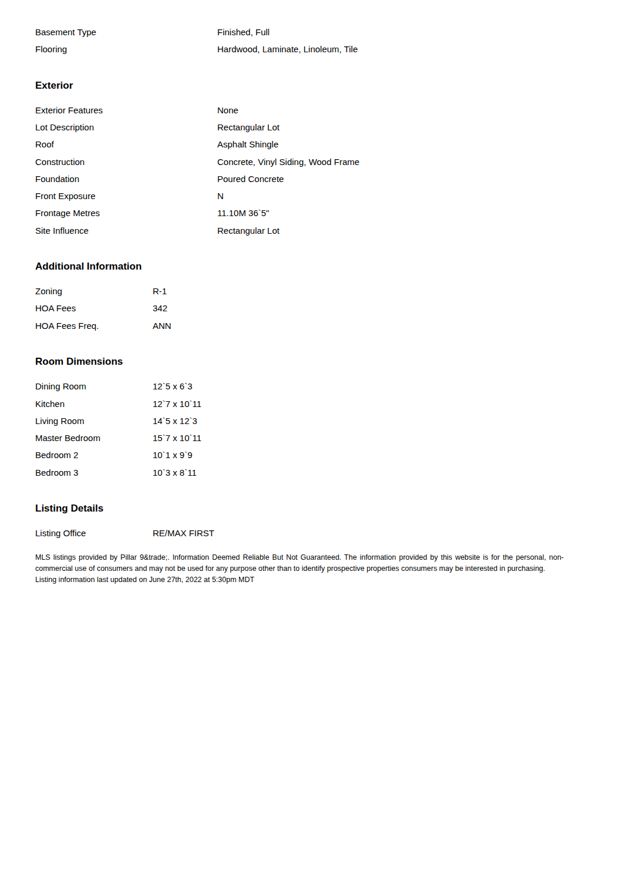| Basement Type | Finished, Full |
| Flooring | Hardwood, Laminate, Linoleum, Tile |
Exterior
| Exterior Features | None |
| Lot Description | Rectangular Lot |
| Roof | Asphalt Shingle |
| Construction | Concrete, Vinyl Siding, Wood Frame |
| Foundation | Poured Concrete |
| Front Exposure | N |
| Frontage Metres | 11.10M 36`5" |
| Site Influence | Rectangular Lot |
Additional Information
| Zoning | R-1 |
| HOA Fees | 342 |
| HOA Fees Freq. | ANN |
Room Dimensions
| Dining Room | 12`5 x 6`3 |
| Kitchen | 12`7 x 10`11 |
| Living Room | 14`5 x 12`3 |
| Master Bedroom | 15`7 x 10`11 |
| Bedroom 2 | 10`1 x 9`9 |
| Bedroom 3 | 10`3 x 8`11 |
Listing Details
| Listing Office | RE/MAX FIRST |
MLS listings provided by Pillar 9&trade;. Information Deemed Reliable But Not Guaranteed. The information provided by this website is for the personal, non-commercial use of consumers and may not be used for any purpose other than to identify prospective properties consumers may be interested in purchasing.
Listing information last updated on June 27th, 2022 at 5:30pm MDT